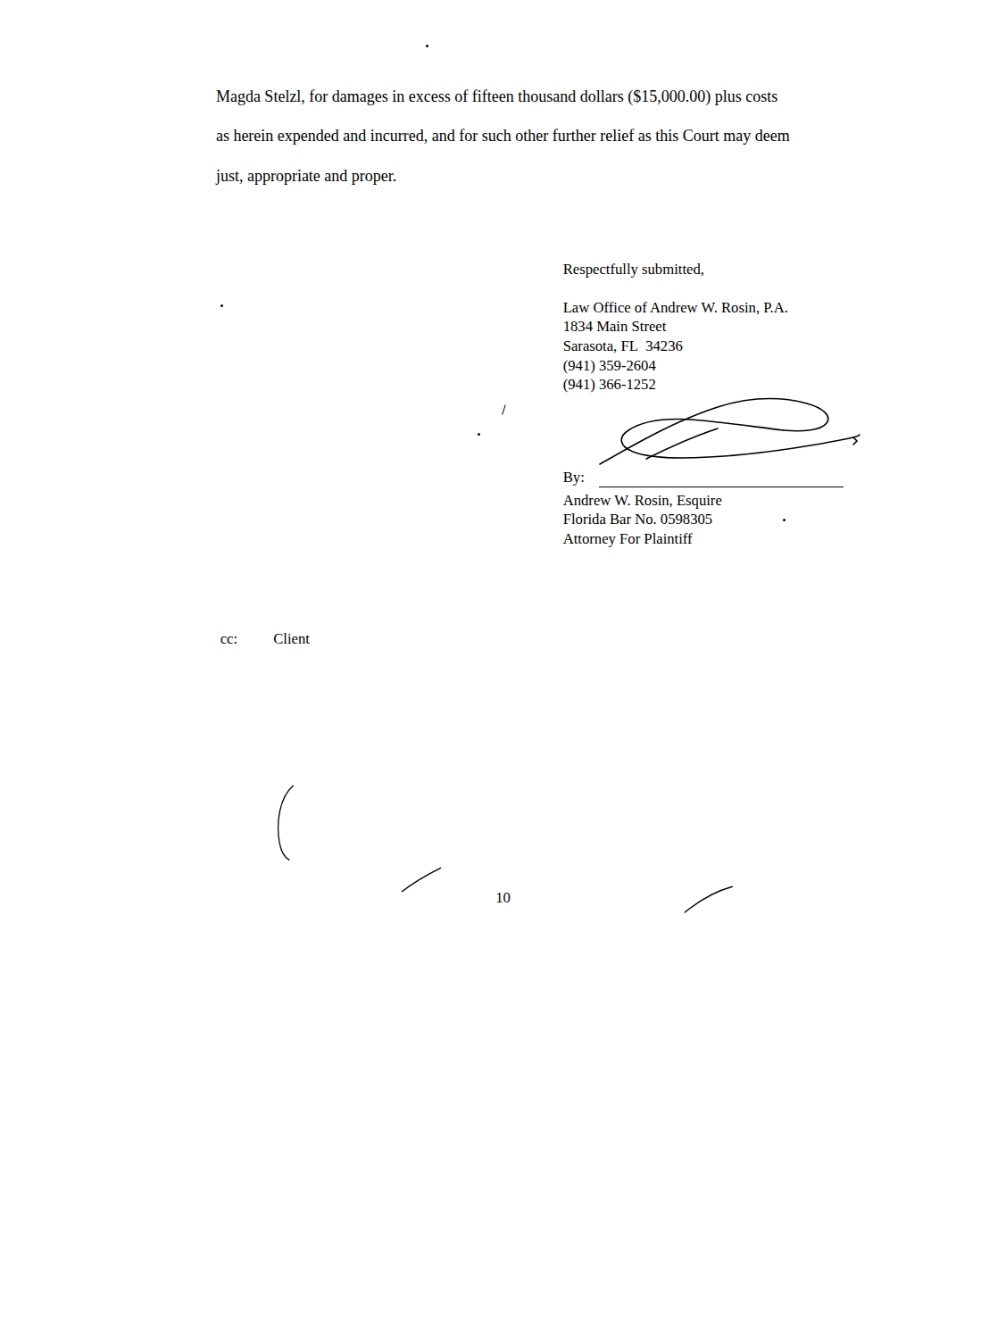Magda Stelzl, for damages in excess of fifteen thousand dollars ($15,000.00) plus costs as herein expended and incurred, and for such other further relief as this Court may deem just, appropriate and proper.
Respectfully submitted,
Law Office of Andrew W. Rosin, P.A.
1834 Main Street
Sarasota, FL 34236
(941) 359-2604
(941) 366-1252
By:
Andrew W. Rosin, Esquire
Florida Bar No. 0598305
Attorney For Plaintiff
cc: Client
10